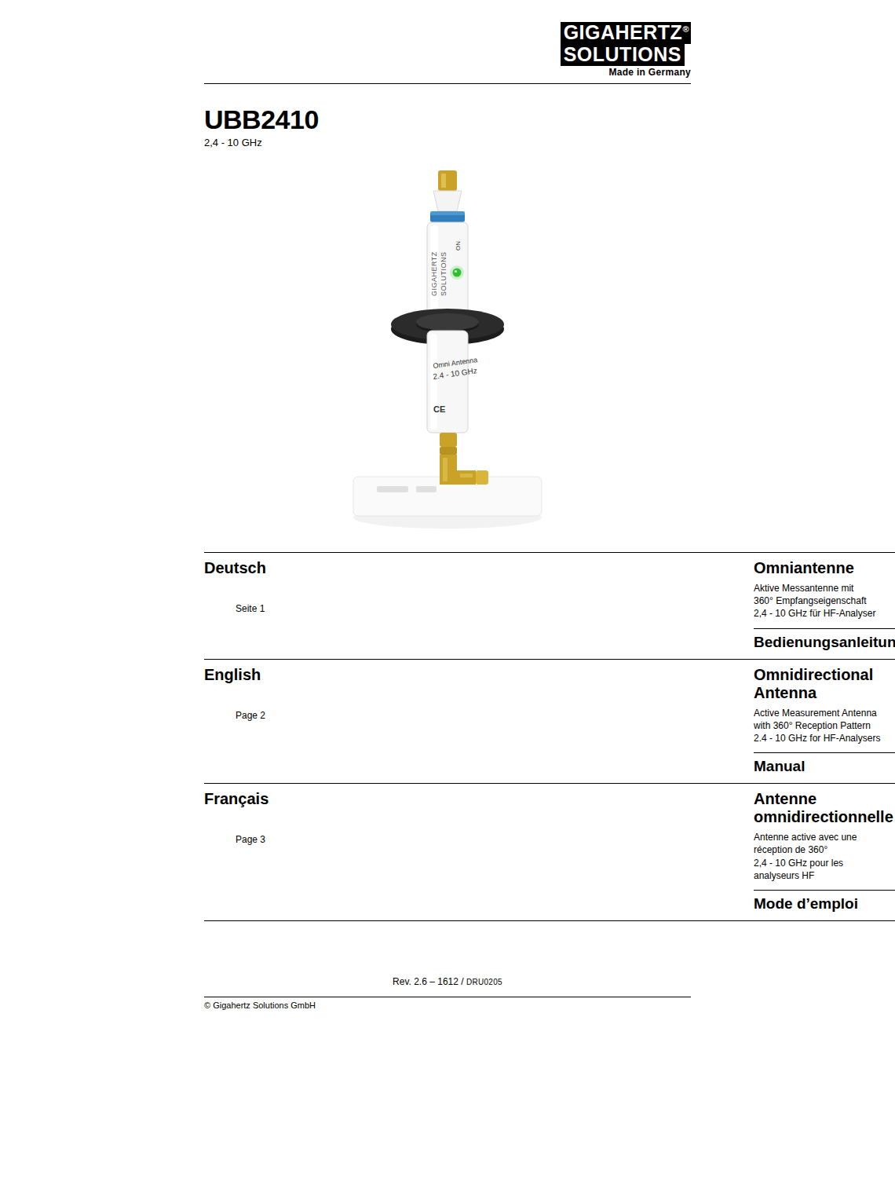GIGAHERTZ®
SOLUTIONS Made in Germany
UBB2410
2,4 - 10 GHz
GIGAHERTZ SOLUTIONS ON Omni Antenna 2.4 - 10 GHz CE
| Deutsch Seite 1 | Omniantenne Aktive Messantenne mit 360° Empfangseigenschaft 2,4 - 10 GHz für HF-Analyser Bedienungsanleitung |
| English Page 2 | Omnidirectional Antenna Active Measurement Antenna with 360° Reception Pattern 2.4 - 10 GHz for HF-Analysers Manual |
| Français Page 3 | Antenne omnidirectionnelle Antenne active avec une réception de 360° 2,4 - 10 GHz pour les analyseurs HF Mode d’emploi |
Rev. 2.6 – 1612 / DRU0205
© Gigahertz Solutions GmbH